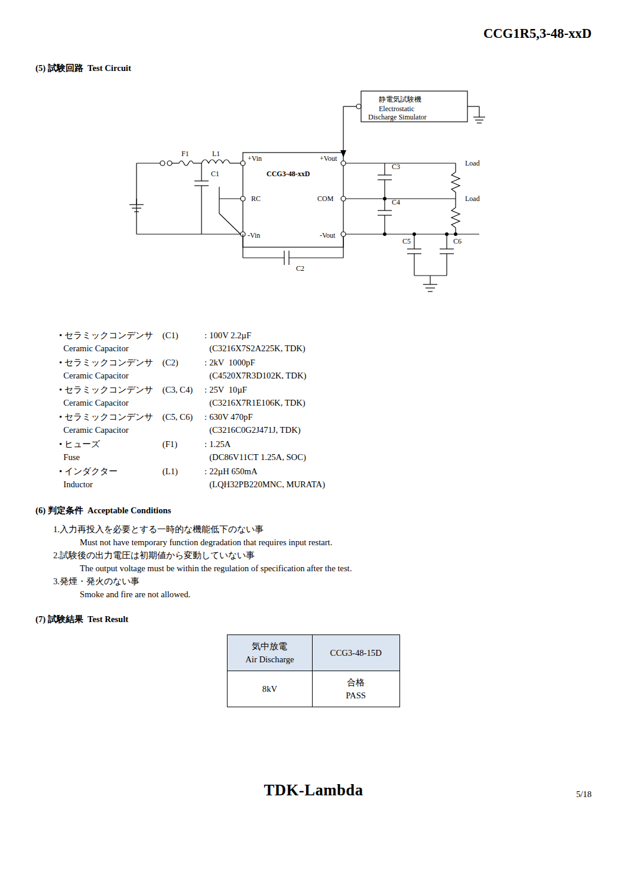CCG1R5,3-48-xxD
(5) 試験回路 Test Circuit
静電気試験機 Electrostatic Discharge Simulator F1 L1 C1 +Vin RC -Vin +Vout COM -Vout CCG3-48-xxD C3 C4 C5 C6 C2 Load Load
| • セラミックコンデンサ Ceramic Capacitor | (C1) | : | 100V 2.2µF (C3216X7S2A225K, TDK) |
| • セラミックコンデンサ Ceramic Capacitor | (C2) | : | 2kV 1000pF (C4520X7R3D102K, TDK) |
| • セラミックコンデンサ Ceramic Capacitor | (C3, C4) | : | 25V 10µF (C3216X7R1E106K, TDK) |
| • セラミックコンデンサ Ceramic Capacitor | (C5, C6) | : | 630V 470pF (C3216C0G2J471J, TDK) |
| • ヒューズ Fuse | (F1) | : | 1.25A (DC86V11CT 1.25A, SOC) |
| • インダクター Inductor | (L1) | : | 22µH 650mA (LQH32PB220MNC, MURATA) |
(6) 判定条件 Acceptable Conditions
1.入力再投入を必要とする一時的な機能低下のない事
Must not have temporary function degradation that requires input restart.
2.試験後の出力電圧は初期値から変動していない事
The output voltage must be within the regulation of specification after the test.
3.発煙・発火のない事
Smoke and fire are not allowed.
(7) 試験結果 Test Result
| 気中放電 Air Discharge | CCG3-48-15D |
| --- | --- |
| 8kV | 合格 PASS |
TDK-Lambda 5/18